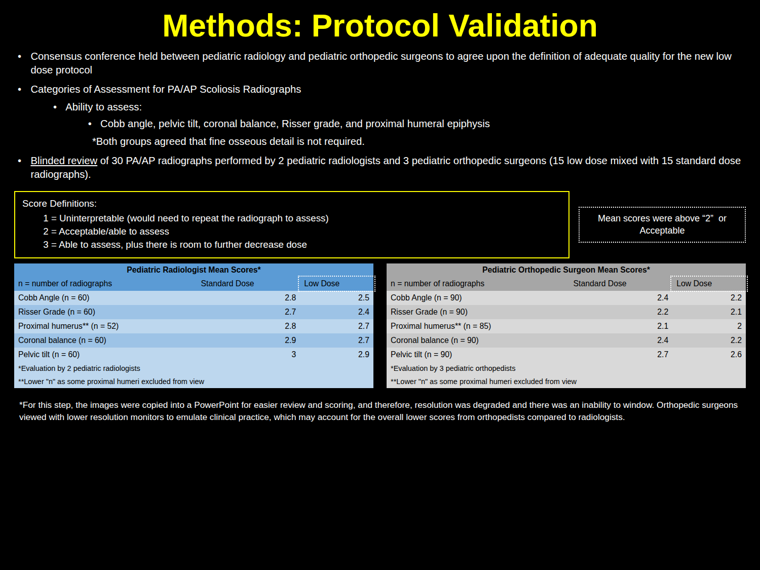Methods: Protocol Validation
Consensus conference held between pediatric radiology and pediatric orthopedic surgeons to agree upon the definition of adequate quality for the new low dose protocol
Categories of Assessment for PA/AP Scoliosis Radiographs
Ability to assess:
Cobb angle, pelvic tilt, coronal balance, Risser grade, and proximal humeral epiphysis
*Both groups agreed that fine osseous detail is not required.
Blinded review of 30 PA/AP radiographs performed by 2 pediatric radiologists and 3 pediatric orthopedic surgeons (15 low dose mixed with 15 standard dose radiographs).
Score Definitions:
1 = Uninterpretable (would need to repeat the radiograph to assess)
2 = Acceptable/able to assess
3 = Able to assess, plus there is room to further decrease dose
Mean scores were above “2” or Acceptable
Pediatric Radiologist Mean Scores*
| n = number of radiographs | Standard Dose | Low Dose |
| --- | --- | --- |
| Cobb Angle (n = 60) | 2.8 | 2.5 |
| Risser Grade (n = 60) | 2.7 | 2.4 |
| Proximal humerus** (n = 52) | 2.8 | 2.7 |
| Coronal balance (n = 60) | 2.9 | 2.7 |
| Pelvic tilt (n = 60) | 3 | 2.9 |
| *Evaluation by 2 pediatric radiologists |
| **Lower "n" as some proximal humeri excluded from view |
Pediatric Orthopedic Surgeon Mean Scores*
| n = number of radiographs | Standard Dose | Low Dose |
| --- | --- | --- |
| Cobb Angle (n = 90) | 2.4 | 2.2 |
| Risser Grade (n = 90) | 2.2 | 2.1 |
| Proximal humerus** (n = 85) | 2.1 | 2 |
| Coronal balance (n = 90) | 2.4 | 2.2 |
| Pelvic tilt (n = 90) | 2.7 | 2.6 |
| *Evaluation by 3 pediatric orthopedists |
| **Lower "n" as some proximal humeri excluded from view |
*For this step, the images were copied into a PowerPoint for easier review and scoring, and therefore, resolution was degraded and there was an inability to window. Orthopedic surgeons viewed with lower resolution monitors to emulate clinical practice, which may account for the overall lower scores from orthopedists compared to radiologists.